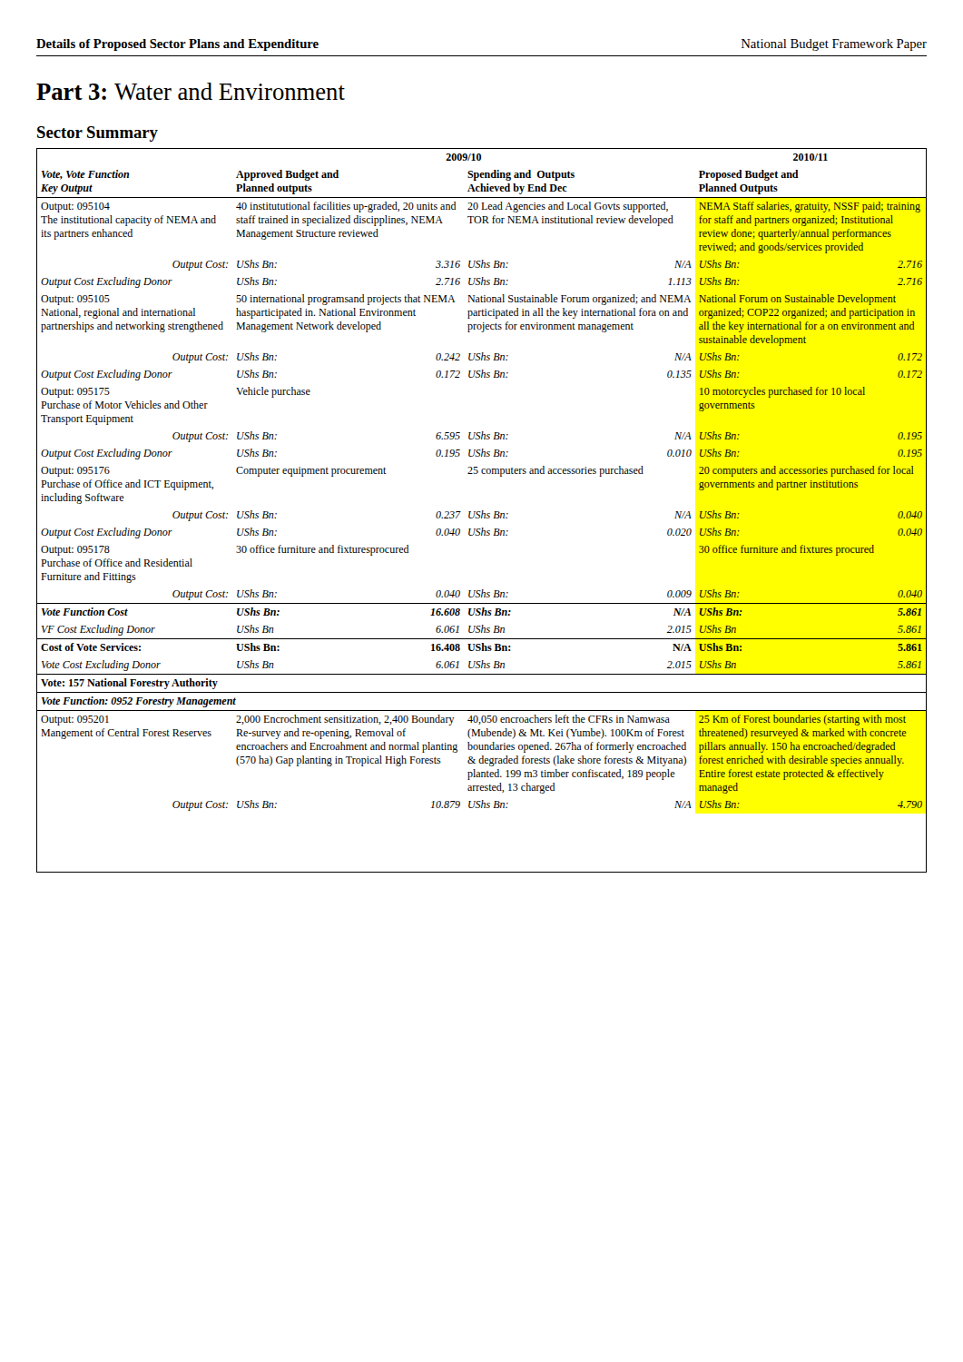Details of Proposed Sector Plans and Expenditure
National Budget Framework Paper
Part 3: Water and Environment
Sector Summary
| | 2009/10 | 2010/11 |
| Vote, Vote Function Key Output | Approved Budget and Planned outputs | Spending and Outputs Achieved by End Dec | Proposed Budget and Planned Outputs |
| Output: 095104 The institutional capacity of NEMA and its partners enhanced | 40 institututional facilities up-graded, 20 units and staff trained in specialized discipplines, NEMA Management Structure reviewed | 20 Lead Agencies and Local Govts supported, TOR for NEMA institutional review developed | NEMA Staff salaries, gratuity, NSSF paid; training for staff and partners organized; Institutional review done; quarterly/annual performances reviwed; and goods/services provided |
| Output Cost: | UShs Bn: 3.316 | UShs Bn: N/A | UShs Bn: 2.716 |
| Output Cost Excluding Donor | UShs Bn: 2.716 | UShs Bn: 1.113 | UShs Bn: 2.716 |
| Output: 095105 National, regional and international partnerships and networking strengthened | 50 international programsand projects that NEMA hasparticipated in. National Environment Management Network developed | National Sustainable Forum organized; and NEMA participated in all the key international fora on and projects for environment management | National Forum on Sustainable Development organized; COP22 organized; and participation in all the key international for a on environment and sustainable development |
| Output Cost: | UShs Bn: 0.242 | UShs Bn: N/A | UShs Bn: 0.172 |
| Output Cost Excluding Donor | UShs Bn: 0.172 | UShs Bn: 0.135 | UShs Bn: 0.172 |
| Output: 095175 Purchase of Motor Vehicles and Other Transport Equipment | Vehicle purchase | | 10 motorcycles purchased for 10 local governments |
| Output Cost: | UShs Bn: 6.595 | UShs Bn: N/A | UShs Bn: 0.195 |
| Output Cost Excluding Donor | UShs Bn: 0.195 | UShs Bn: 0.010 | UShs Bn: 0.195 |
| Output: 095176 Purchase of Office and ICT Equipment, including Software | Computer equipment procurement | 25 computers and accessories purchased | 20 computers and accessories purchased for local governments and partner institutions |
| Output Cost: | UShs Bn: 0.237 | UShs Bn: N/A | UShs Bn: 0.040 |
| Output Cost Excluding Donor | UShs Bn: 0.040 | UShs Bn: 0.020 | UShs Bn: 0.040 |
| Output: 095178 Purchase of Office and Residential Furniture and Fittings | 30 office furniture and fixturesprocured | | 30 office furniture and fixtures procured |
| Output Cost: | UShs Bn: 0.040 | UShs Bn: 0.009 | UShs Bn: 0.040 |
| Vote Function Cost | UShs Bn: 16.608 | UShs Bn: N/A | UShs Bn: 5.861 |
| VF Cost Excluding Donor | UShs Bn 6.061 | UShs Bn 2.015 | UShs Bn 5.861 |
| Cost of Vote Services: | UShs Bn: 16.408 | UShs Bn: N/A | UShs Bn: 5.861 |
| Vote Cost Excluding Donor | UShs Bn 6.061 | UShs Bn 2.015 | UShs Bn 5.861 |
| Vote: 157 National Forestry Authority |
| Vote Function: 0952 Forestry Management |
| Output: 095201 Mangement of Central Forest Reserves | 2,000 Encrochment sensitization, 2,400 Boundary Re-survey and re-opening, Removal of encroachers and Encroahment and normal planting (570 ha) Gap planting in Tropical High Forests | 40,050 encroachers left the CFRs in Namwasa (Mubende) & Mt. Kei (Yumbe). 100Km of Forest boundaries opened. 267ha of formerly encroached & degraded forests (lake shore forests & Mityana) planted. 199 m3 timber confiscated, 189 people arrested, 13 charged | 25 Km of Forest boundaries (starting with most threatened) resurveyed & marked with concrete pillars annually. 150 ha encroached/degraded forest enriched with desirable species annually. Entire forest estate protected & effectively managed |
| Output Cost: | UShs Bn: 10.879 | UShs Bn: N/A | UShs Bn: 4.790 |